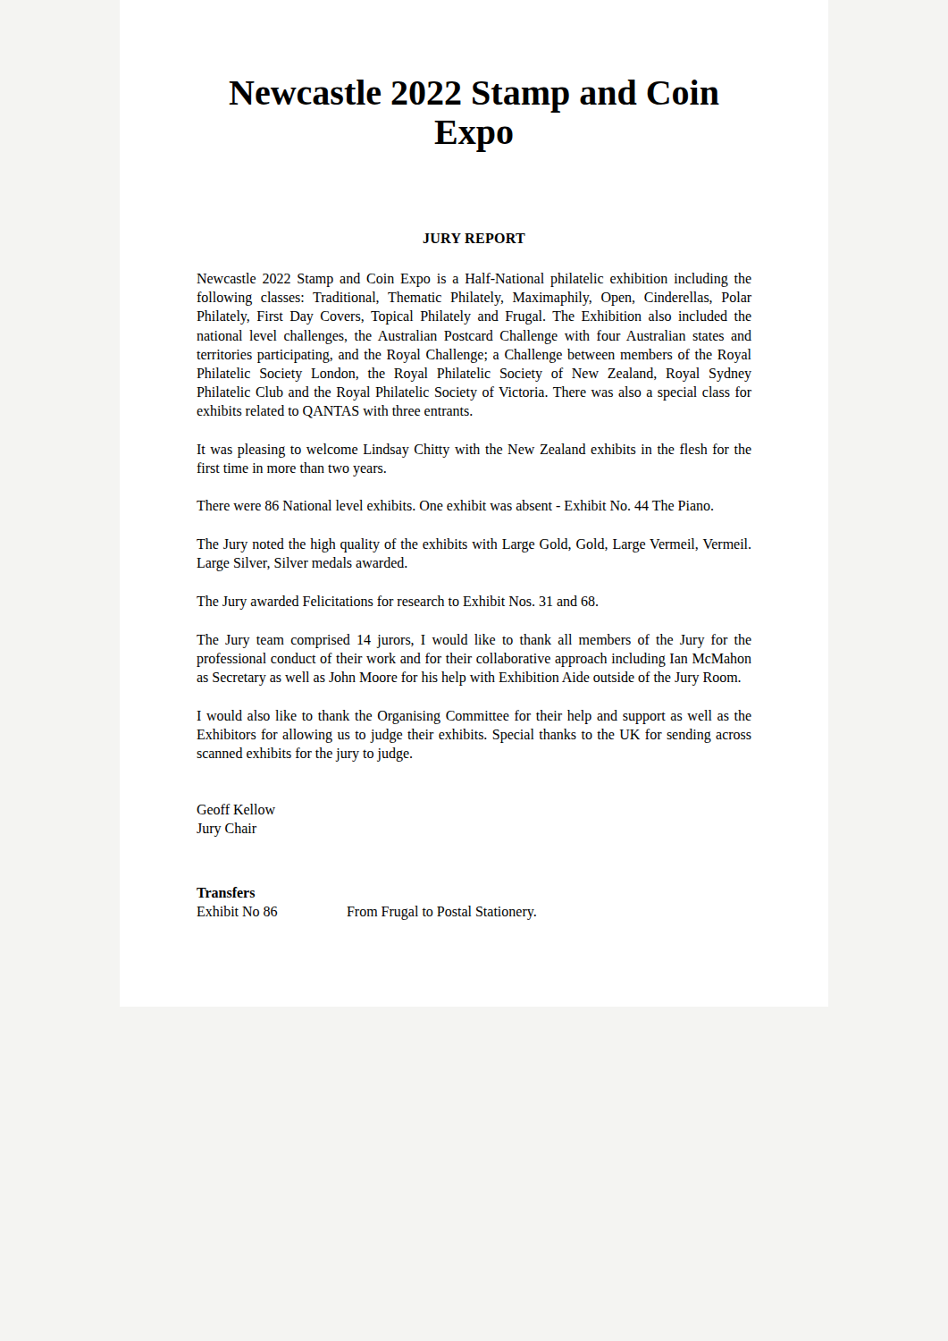Newcastle 2022 Stamp and Coin Expo
JURY REPORT
Newcastle 2022 Stamp and Coin Expo is a Half-National philatelic exhibition including the following classes: Traditional, Thematic Philately, Maximaphily, Open, Cinderellas, Polar Philately, First Day Covers, Topical Philately and Frugal. The Exhibition also included the national level challenges, the Australian Postcard Challenge with four Australian states and territories participating, and the Royal Challenge; a Challenge between members of the Royal Philatelic Society London, the Royal Philatelic Society of New Zealand, Royal Sydney Philatelic Club and the Royal Philatelic Society of Victoria. There was also a special class for exhibits related to QANTAS with three entrants.
It was pleasing to welcome Lindsay Chitty with the New Zealand exhibits in the flesh for the first time in more than two years.
There were 86 National level exhibits. One exhibit was absent - Exhibit No. 44 The Piano.
The Jury noted the high quality of the exhibits with Large Gold, Gold, Large Vermeil, Vermeil. Large Silver, Silver medals awarded.
The Jury awarded Felicitations for research to Exhibit Nos. 31 and 68.
The Jury team comprised 14 jurors, I would like to thank all members of the Jury for the professional conduct of their work and for their collaborative approach including Ian McMahon as Secretary as well as John Moore for his help with Exhibition Aide outside of the Jury Room.
I would also like to thank the Organising Committee for their help and support as well as the Exhibitors for allowing us to judge their exhibits. Special thanks to the UK for sending across scanned exhibits for the jury to judge.
Geoff Kellow Jury Chair
Transfers
Exhibit No 86 From Frugal to Postal Stationery.